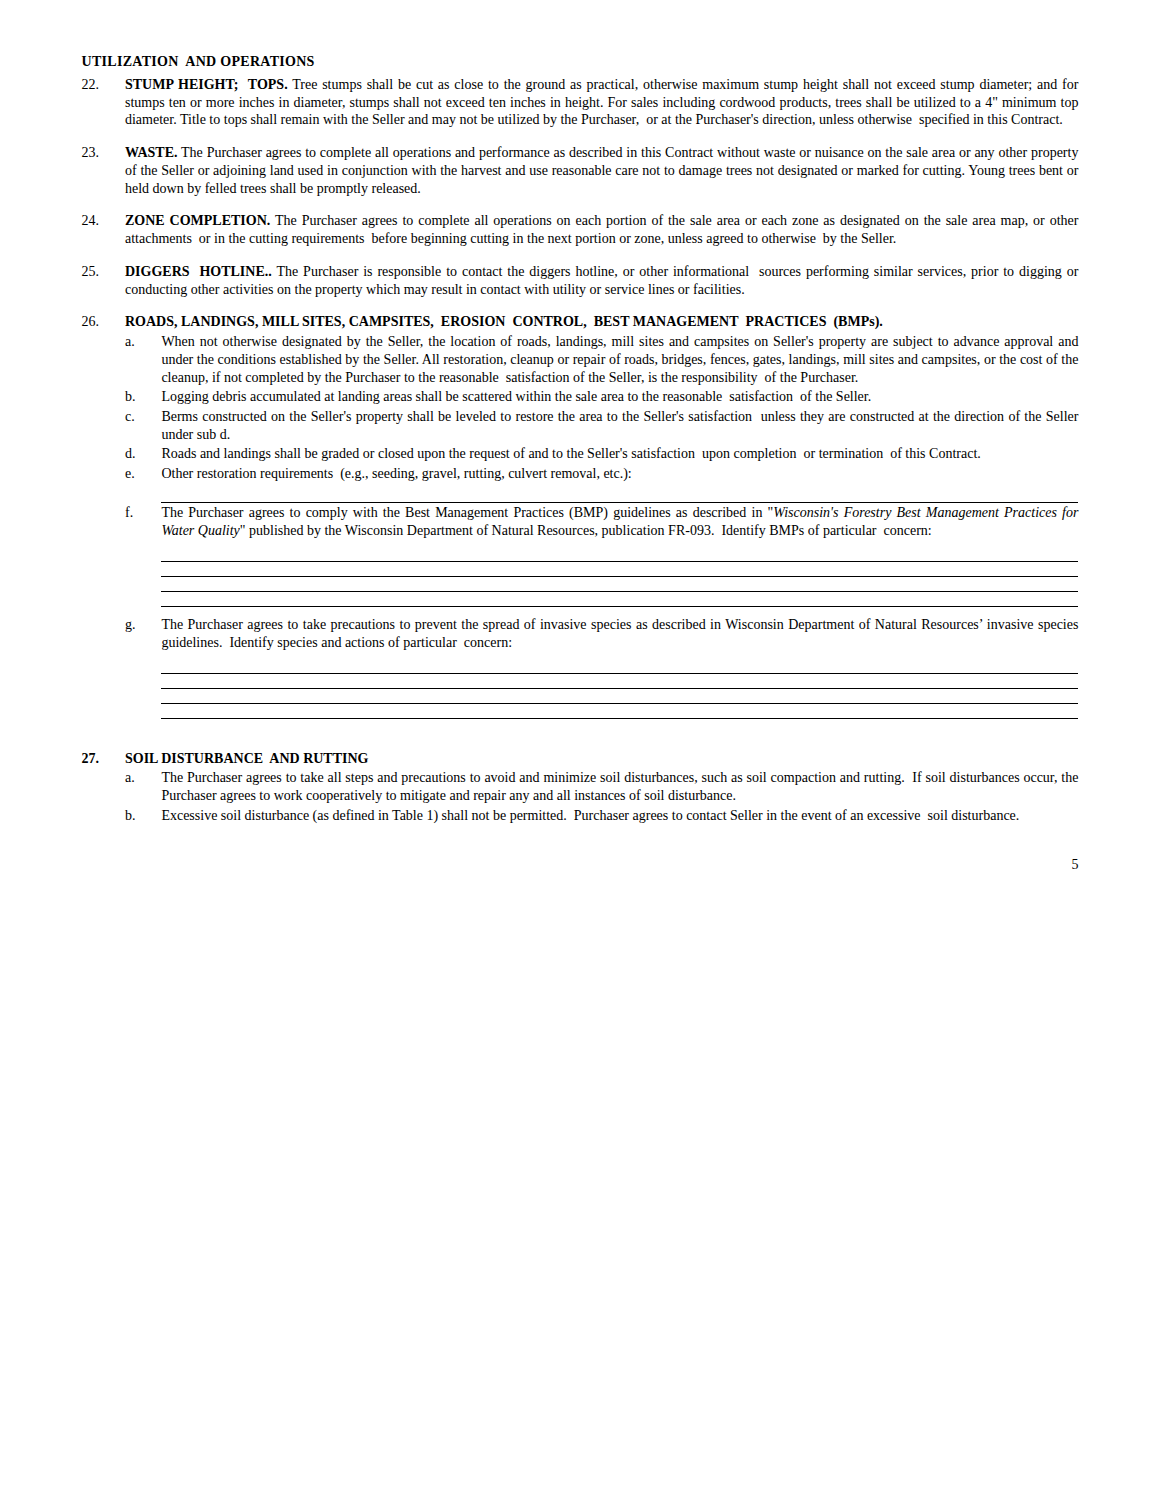UTILIZATION AND OPERATIONS
22.
STUMP HEIGHT; TOPS. Tree stumps shall be cut as close to the ground as practical, otherwise maximum stump height shall not exceed stump diameter; and for stumps ten or more inches in diameter, stumps shall not exceed ten inches in height. For sales including cordwood products, trees shall be utilized to a 4" minimum top diameter. Title to tops shall remain with the Seller and may not be utilized by the Purchaser, or at the Purchaser's direction, unless otherwise specified in this Contract.
23.
WASTE. The Purchaser agrees to complete all operations and performance as described in this Contract without waste or nuisance on the sale area or any other property of the Seller or adjoining land used in conjunction with the harvest and use reasonable care not to damage trees not designated or marked for cutting. Young trees bent or held down by felled trees shall be promptly released.
24.
ZONE COMPLETION. The Purchaser agrees to complete all operations on each portion of the sale area or each zone as designated on the sale area map, or other attachments or in the cutting requirements before beginning cutting in the next portion or zone, unless agreed to otherwise by the Seller.
25.
DIGGERS HOTLINE.. The Purchaser is responsible to contact the diggers hotline, or other informational sources performing similar services, prior to digging or conducting other activities on the property which may result in contact with utility or service lines or facilities.
26.
ROADS, LANDINGS, MILL SITES, CAMPSITES, EROSION CONTROL, BEST MANAGEMENT PRACTICES (BMPs).
a.
When not otherwise designated by the Seller, the location of roads, landings, mill sites and campsites on Seller's property are subject to advance approval and under the conditions established by the Seller. All restoration, cleanup or repair of roads, bridges, fences, gates, landings, mill sites and campsites, or the cost of the cleanup, if not completed by the Purchaser to the reasonable satisfaction of the Seller, is the responsibility of the Purchaser.
b.
Logging debris accumulated at landing areas shall be scattered within the sale area to the reasonable satisfaction of the Seller.
c.
Berms constructed on the Seller's property shall be leveled to restore the area to the Seller's satisfaction unless they are constructed at the direction of the Seller under sub d.
d.
Roads and landings shall be graded or closed upon the request of and to the Seller's satisfaction upon completion or termination of this Contract.
e.
Other restoration requirements (e.g., seeding, gravel, rutting, culvert removal, etc.):
f.
The Purchaser agrees to comply with the Best Management Practices (BMP) guidelines as described in "Wisconsin's Forestry Best Management Practices for Water Quality" published by the Wisconsin Department of Natural Resources, publication FR-093. Identify BMPs of particular concern:
g.
The Purchaser agrees to take precautions to prevent the spread of invasive species as described in Wisconsin Department of Natural Resources’ invasive species guidelines. Identify species and actions of particular concern:
27.
SOIL DISTURBANCE AND RUTTING
a.
The Purchaser agrees to take all steps and precautions to avoid and minimize soil disturbances, such as soil compaction and rutting. If soil disturbances occur, the Purchaser agrees to work cooperatively to mitigate and repair any and all instances of soil disturbance.
b.
Excessive soil disturbance (as defined in Table 1) shall not be permitted. Purchaser agrees to contact Seller in the event of an excessive soil disturbance.
5